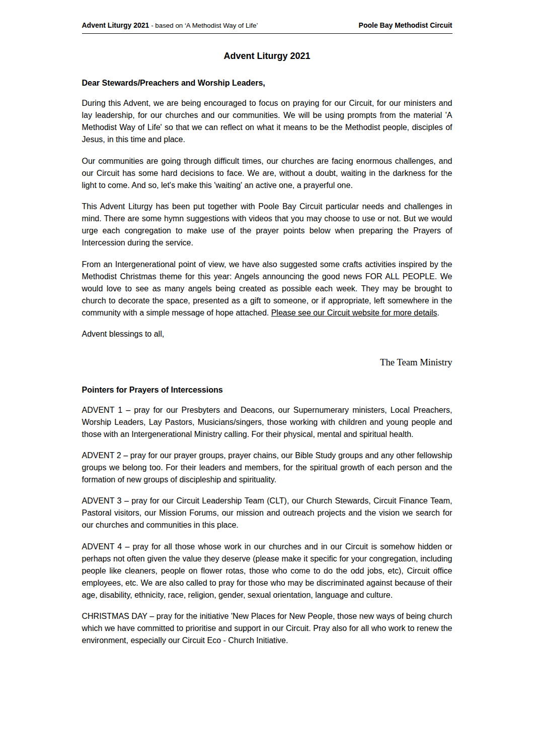Advent Liturgy 2021 - based on ‘A Methodist Way of Life’
Poole Bay Methodist Circuit
Advent Liturgy 2021
Dear Stewards/Preachers and Worship Leaders,
During this Advent, we are being encouraged to focus on praying for our Circuit, for our ministers and lay leadership, for our churches and our communities. We will be using prompts from the material 'A Methodist Way of Life' so that we can reflect on what it means to be the Methodist people, disciples of Jesus, in this time and place.
Our communities are going through difficult times, our churches are facing enormous challenges, and our Circuit has some hard decisions to face. We are, without a doubt, waiting in the darkness for the light to come. And so, let's make this 'waiting' an active one, a prayerful one.
This Advent Liturgy has been put together with Poole Bay Circuit particular needs and challenges in mind. There are some hymn suggestions with videos that you may choose to use or not. But we would urge each congregation to make use of the prayer points below when preparing the Prayers of Intercession during the service.
From an Intergenerational point of view, we have also suggested some crafts activities inspired by the Methodist Christmas theme for this year: Angels announcing the good news FOR ALL PEOPLE. We would love to see as many angels being created as possible each week. They may be brought to church to decorate the space, presented as a gift to someone, or if appropriate, left somewhere in the community with a simple message of hope attached. Please see our Circuit website for more details.
Advent blessings to all,
The Team Ministry
Pointers for Prayers of Intercessions
ADVENT 1 – pray for our Presbyters and Deacons, our Supernumerary ministers, Local Preachers, Worship Leaders, Lay Pastors, Musicians/singers, those working with children and young people and those with an Intergenerational Ministry calling. For their physical, mental and spiritual health.
ADVENT 2 – pray for our prayer groups, prayer chains, our Bible Study groups and any other fellowship groups we belong too. For their leaders and members, for the spiritual growth of each person and the formation of new groups of discipleship and spirituality.
ADVENT 3 – pray for our Circuit Leadership Team (CLT), our Church Stewards, Circuit Finance Team, Pastoral visitors, our Mission Forums, our mission and outreach projects and the vision we search for our churches and communities in this place.
ADVENT 4 – pray for all those whose work in our churches and in our Circuit is somehow hidden or perhaps not often given the value they deserve (please make it specific for your congregation, including people like cleaners, people on flower rotas, those who come to do the odd jobs, etc), Circuit office employees, etc. We are also called to pray for those who may be discriminated against because of their age, disability, ethnicity, race, religion, gender, sexual orientation, language and culture.
CHRISTMAS DAY – pray for the initiative 'New Places for New People, those new ways of being church which we have committed to prioritise and support in our Circuit. Pray also for all who work to renew the environment, especially our Circuit Eco - Church Initiative.